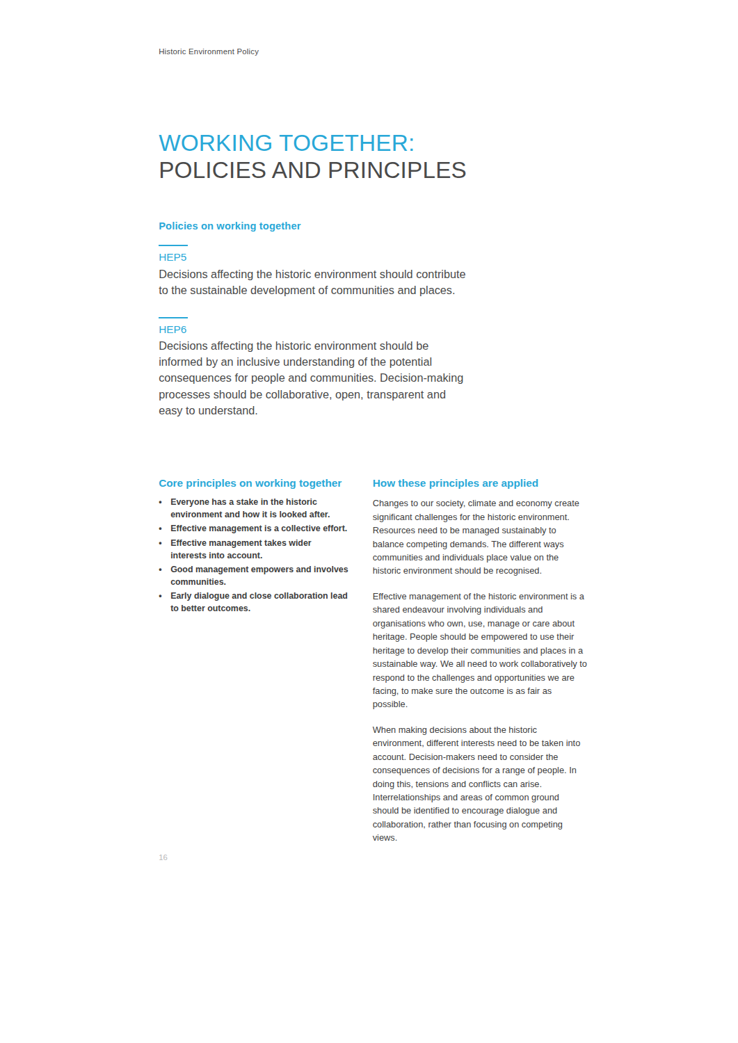Historic Environment Policy
WORKING TOGETHER: POLICIES AND PRINCIPLES
Policies on working together
HEP5
Decisions affecting the historic environment should contribute to the sustainable development of communities and places.
HEP6
Decisions affecting the historic environment should be informed by an inclusive understanding of the potential consequences for people and communities. Decision-making processes should be collaborative, open, transparent and easy to understand.
Core principles on working together
Everyone has a stake in the historic environment and how it is looked after.
Effective management is a collective effort.
Effective management takes wider interests into account.
Good management empowers and involves communities.
Early dialogue and close collaboration lead to better outcomes.
How these principles are applied
Changes to our society, climate and economy create significant challenges for the historic environment. Resources need to be managed sustainably to balance competing demands. The different ways communities and individuals place value on the historic environment should be recognised.
Effective management of the historic environment is a shared endeavour involving individuals and organisations who own, use, manage or care about heritage. People should be empowered to use their heritage to develop their communities and places in a sustainable way. We all need to work collaboratively to respond to the challenges and opportunities we are facing, to make sure the outcome is as fair as possible.
When making decisions about the historic environment, different interests need to be taken into account. Decision-makers need to consider the consequences of decisions for a range of people. In doing this, tensions and conflicts can arise. Interrelationships and areas of common ground should be identified to encourage dialogue and collaboration, rather than focusing on competing views.
16